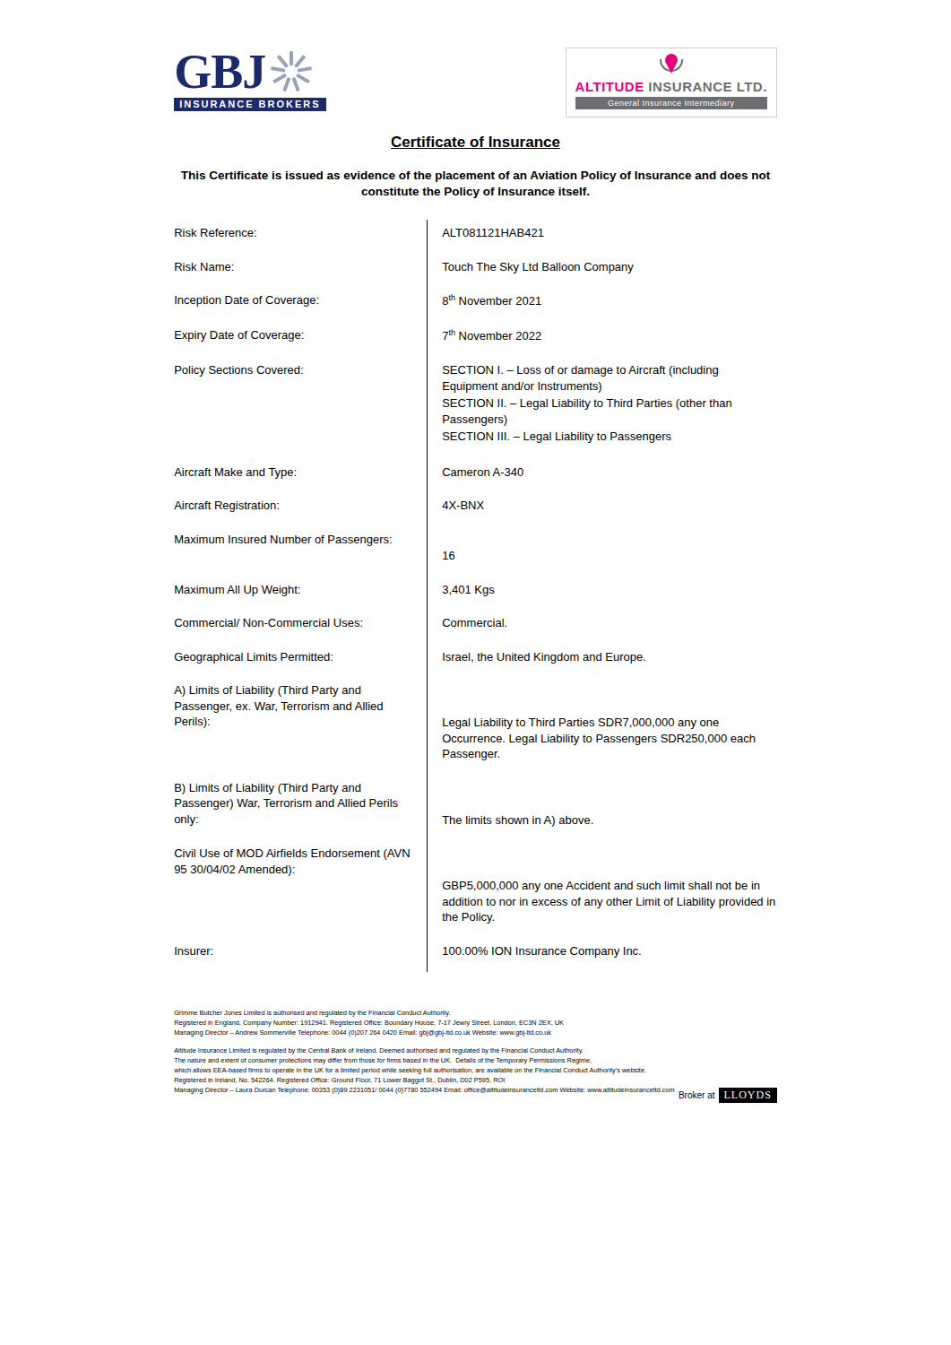GBJ
INSURANCE BROKERS
ALTITUDE INSURANCE LTD.
General Insurance Intermediary
Certificate of Insurance
This Certificate is issued as evidence of the placement of an Aviation Policy of Insurance and does not constitute the Policy of Insurance itself.
| Risk Reference: | ALT081121HAB421 |
| Risk Name: | Touch The Sky Ltd Balloon Company |
| Inception Date of Coverage: | 8 th November 2021 |
| Expiry Date of Coverage: | 7 th November 2022 |
| Policy Sections Covered: | SECTION I. – Loss of or damage to Aircraft (including Equipment and/or Instruments) SECTION II. – Legal Liability to Third Parties (other than Passengers) SECTION III. – Legal Liability to Passengers |
| Aircraft Make and Type: | Cameron A-340 |
| Aircraft Registration: | 4X-BNX |
| Maximum Insured Number of Passengers: | 16 |
| Maximum All Up Weight: | 3,401 Kgs |
| Commercial/ Non-Commercial Uses: | Commercial. |
| Geographical Limits Permitted: | Israel, the United Kingdom and Europe. |
| A) Limits of Liability (Third Party and Passenger, ex. War, Terrorism and Allied Perils): | Legal Liability to Third Parties SDR7,000,000 any one Occurrence. Legal Liability to Passengers SDR250,000 each Passenger. |
| B) Limits of Liability (Third Party and Passenger) War, Terrorism and Allied Perils only: | The limits shown in A) above. |
| Civil Use of MOD Airfields Endorsement (AVN 95 30/04/02 Amended): | GBP5,000,000 any one Accident and such limit shall not be in addition to nor in excess of any other Limit of Liability provided in the Policy. |
| Insurer: | 100.00% ION Insurance Company Inc. |
Grimme Butcher Jones Limited is authorised and regulated by the Financial Conduct Authority.
Registered in England, Company Number: 1912941. Registered Office: Boundary House, 7-17 Jewry Street, London, EC3N 2EX, UK
Managing Director – Andrew Sommerville Telephone: 0044 (0)207 264 0420 Email: gbj@gbj-ltd.co.uk Website: www.gbj-ltd.co.uk
Altitude Insurance Limited is regulated by the Central Bank of Ireland. Deemed authorised and regulated by the Financial Conduct Authority.
The nature and extent of consumer protections may differ from those for firms based in the UK. Details of the Temporary Permissions Regime,
which allows EEA-based firms to operate in the UK for a limited period while seeking full authorisation, are available on the Financial Conduct Authority’s website.
Registered in Ireland, No. 542264. Registered Office: Ground Floor, 71 Lower Baggot St., Dublin, D02 P595, ROI
Managing Director – Laura Durcan Telephone: 00353 (0)89 2231051/ 0044 (0)7780 552494 Email: office@altitudeinsuranceltd.com Website: www.altitudeinsuranceltd.com
Broker at LLOYDS